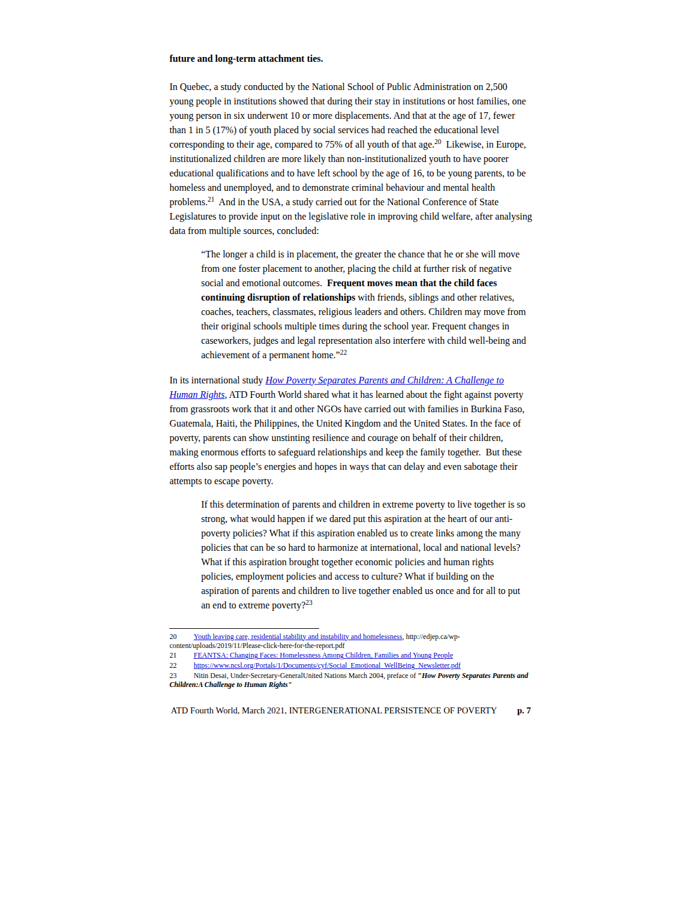future and long-term attachment ties.
In Quebec, a study conducted by the National School of Public Administration on 2,500 young people in institutions showed that during their stay in institutions or host families, one young person in six underwent 10 or more displacements. And that at the age of 17, fewer than 1 in 5 (17%) of youth placed by social services had reached the educational level corresponding to their age, compared to 75% of all youth of that age.20 Likewise, in Europe, institutionalized children are more likely than non-institutionalized youth to have poorer educational qualifications and to have left school by the age of 16, to be young parents, to be homeless and unemployed, and to demonstrate criminal behaviour and mental health problems.21 And in the USA, a study carried out for the National Conference of State Legislatures to provide input on the legislative role in improving child welfare, after analysing data from multiple sources, concluded:
“The longer a child is in placement, the greater the chance that he or she will move from one foster placement to another, placing the child at further risk of negative social and emotional outcomes. Frequent moves mean that the child faces continuing disruption of relationships with friends, siblings and other relatives, coaches, teachers, classmates, religious leaders and others. Children may move from their original schools multiple times during the school year. Frequent changes in caseworkers, judges and legal representation also interfere with child well-being and achievement of a permanent home.”22
In its international study How Poverty Separates Parents and Children: A Challenge to Human Rights, ATD Fourth World shared what it has learned about the fight against poverty from grassroots work that it and other NGOs have carried out with families in Burkina Faso, Guatemala, Haiti, the Philippines, the United Kingdom and the United States. In the face of poverty, parents can show unstinting resilience and courage on behalf of their children, making enormous efforts to safeguard relationships and keep the family together. But these efforts also sap people’s energies and hopes in ways that can delay and even sabotage their attempts to escape poverty.
If this determination of parents and children in extreme poverty to live together is so strong, what would happen if we dared put this aspiration at the heart of our anti-poverty policies? What if this aspiration enabled us to create links among the many policies that can be so hard to harmonize at international, local and national levels? What if this aspiration brought together economic policies and human rights policies, employment policies and access to culture? What if building on the aspiration of parents and children to live together enabled us once and for all to put an end to extreme poverty?23
20 Youth leaving care, residential stability and instability and homelessness, http://edjep.ca/wp-content/uploads/2019/11/Please-click-here-for-the-report.pdf
21 FEANTSA: Changing Faces: Homelessness Among Children, Families and Young People
22 https://www.ncsl.org/Portals/1/Documents/cyf/Social_Emotional_WellBeing_Newsletter.pdf
23 Nitin Desai, Under-Secretary-GeneralUnited Nations March 2004, preface of "How Poverty Separates Parents and Children:A Challenge to Human Rights"
ATD Fourth World, March 2021, INTERGENERATIONAL PERSISTENCE OF POVERTY p. 7